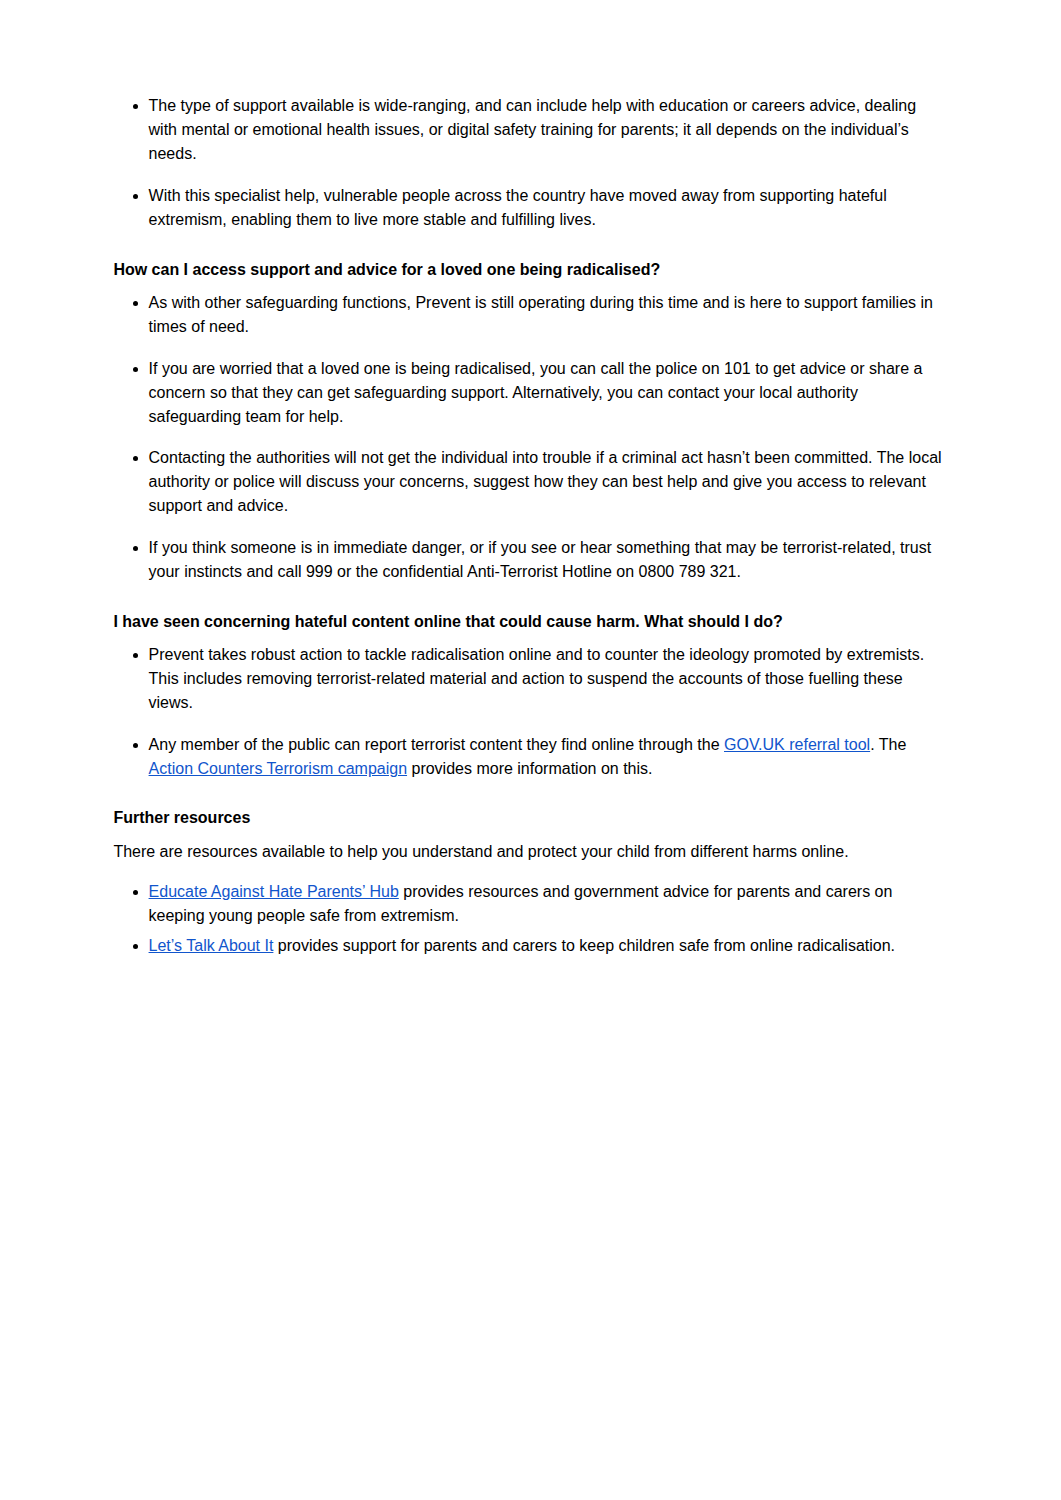The type of support available is wide-ranging, and can include help with education or careers advice, dealing with mental or emotional health issues, or digital safety training for parents; it all depends on the individual’s needs.
With this specialist help, vulnerable people across the country have moved away from supporting hateful extremism, enabling them to live more stable and fulfilling lives.
How can I access support and advice for a loved one being radicalised?
As with other safeguarding functions, Prevent is still operating during this time and is here to support families in times of need.
If you are worried that a loved one is being radicalised, you can call the police on 101 to get advice or share a concern so that they can get safeguarding support. Alternatively, you can contact your local authority safeguarding team for help.
Contacting the authorities will not get the individual into trouble if a criminal act hasn’t been committed. The local authority or police will discuss your concerns, suggest how they can best help and give you access to relevant support and advice.
If you think someone is in immediate danger, or if you see or hear something that may be terrorist-related, trust your instincts and call 999 or the confidential Anti-Terrorist Hotline on 0800 789 321.
I have seen concerning hateful content online that could cause harm. What should I do?
Prevent takes robust action to tackle radicalisation online and to counter the ideology promoted by extremists. This includes removing terrorist-related material and action to suspend the accounts of those fuelling these views.
Any member of the public can report terrorist content they find online through the GOV.UK referral tool. The Action Counters Terrorism campaign provides more information on this.
Further resources
There are resources available to help you understand and protect your child from different harms online.
Educate Against Hate Parents’ Hub provides resources and government advice for parents and carers on keeping young people safe from extremism.
Let’s Talk About It provides support for parents and carers to keep children safe from online radicalisation.